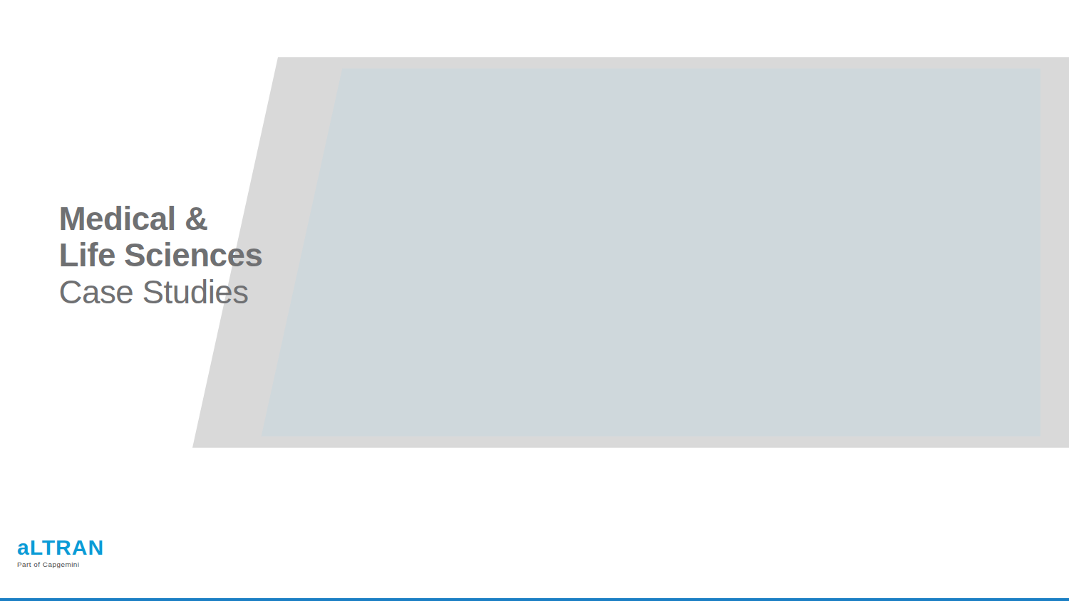Medical & Life Sciences Case Studies
aLTRAN Part of Capgemini